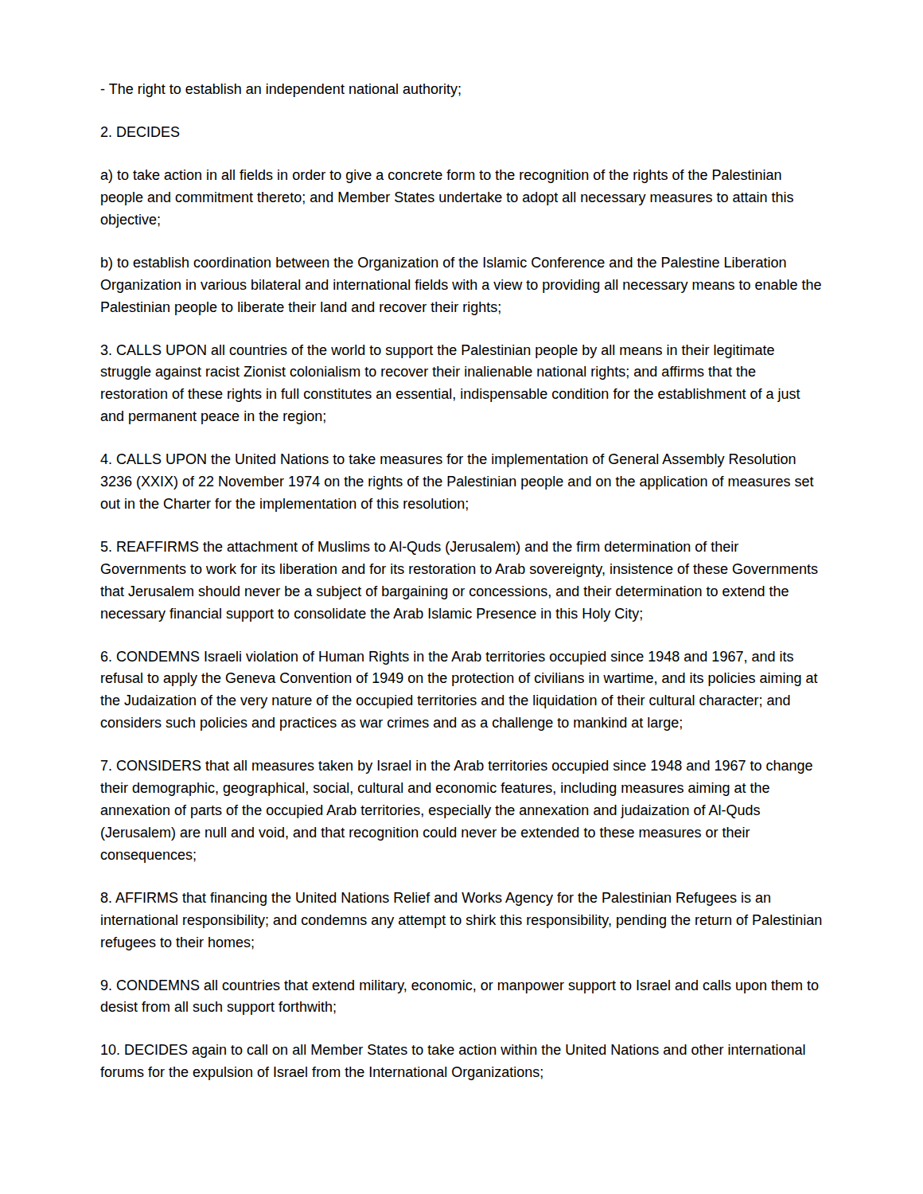- The right to establish an independent national authority;
2. DECIDES
a) to take action in all fields in order to give a concrete form to the recognition of the rights of the Palestinian people and commitment thereto; and Member States undertake to adopt all necessary measures to attain this objective;
b) to establish coordination between the Organization of the Islamic Conference and the Palestine Liberation Organization in various bilateral and international fields with a view to providing all necessary means to enable the Palestinian people to liberate their land and recover their rights;
3. CALLS UPON all countries of the world to support the Palestinian people by all means in their legitimate struggle against racist Zionist colonialism to recover their inalienable national rights; and affirms that the restoration of these rights in full constitutes an essential, indispensable condition for the establishment of a just and permanent peace in the region;
4. CALLS UPON the United Nations to take measures for the implementation of General Assembly Resolution 3236 (XXIX) of 22 November 1974 on the rights of the Palestinian people and on the application of measures set out in the Charter for the implementation of this resolution;
5. REAFFIRMS the attachment of Muslims to Al-Quds (Jerusalem) and the firm determination of their Governments to work for its liberation and for its restoration to Arab sovereignty, insistence of these Governments that Jerusalem should never be a subject of bargaining or concessions, and their determination to extend the necessary financial support to consolidate the Arab Islamic Presence in this Holy City;
6. CONDEMNS Israeli violation of Human Rights in the Arab territories occupied since 1948 and 1967, and its refusal to apply the Geneva Convention of 1949 on the protection of civilians in wartime, and its policies aiming at the Judaization of the very nature of the occupied territories and the liquidation of their cultural character; and considers such policies and practices as war crimes and as a challenge to mankind at large;
7. CONSIDERS that all measures taken by Israel in the Arab territories occupied since 1948 and 1967 to change their demographic, geographical, social, cultural and economic features, including measures aiming at the annexation of parts of the occupied Arab territories, especially the annexation and judaization of Al-Quds (Jerusalem) are null and void, and that recognition could never be extended to these measures or their consequences;
8. AFFIRMS that financing the United Nations Relief and Works Agency for the Palestinian Refugees is an international responsibility; and condemns any attempt to shirk this responsibility, pending the return of Palestinian refugees to their homes;
9. CONDEMNS all countries that extend military, economic, or manpower support to Israel and calls upon them to desist from all such support forthwith;
10. DECIDES again to call on all Member States to take action within the United Nations and other international forums for the expulsion of Israel from the International Organizations;